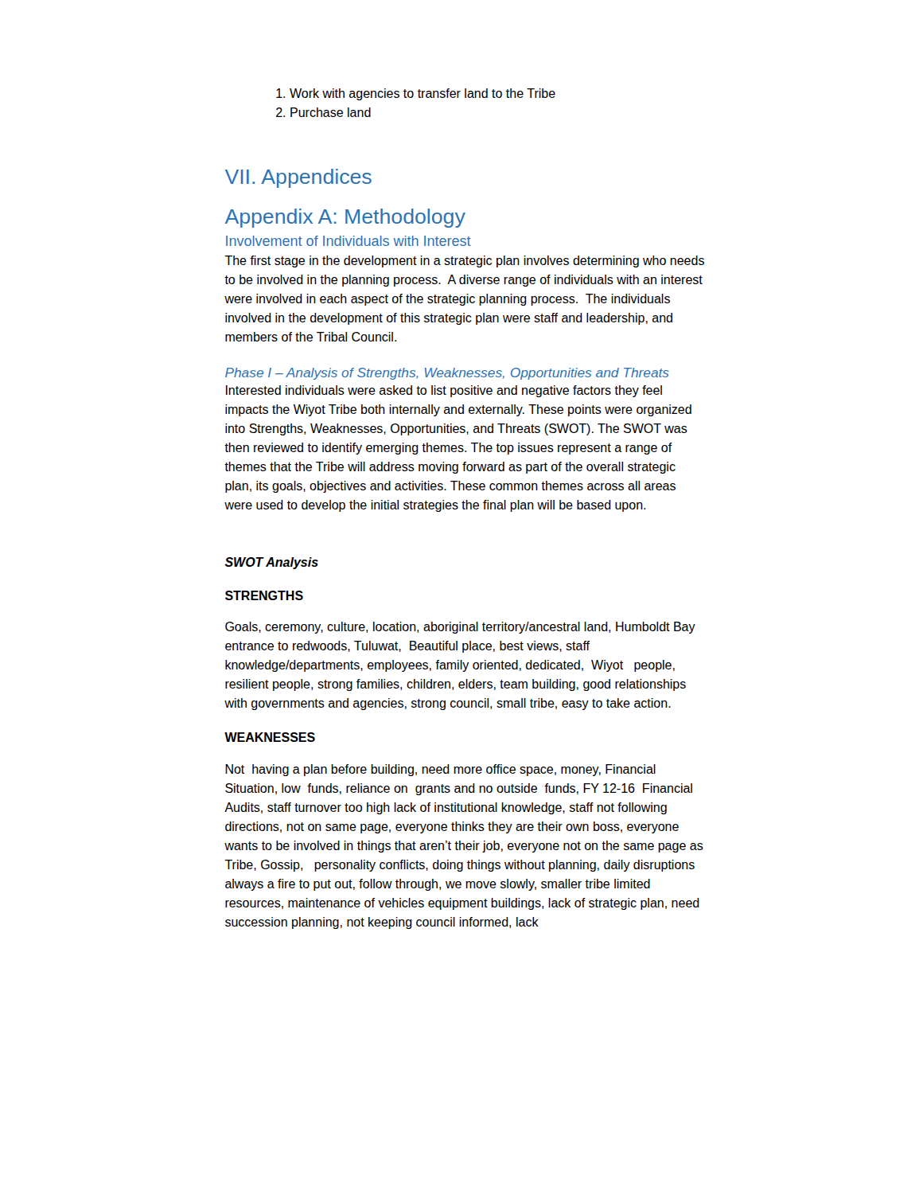Work with agencies to transfer land to the Tribe
Purchase land
VII. Appendices
Appendix A: Methodology
Involvement of Individuals with Interest
The first stage in the development in a strategic plan involves determining who needs to be involved in the planning process. A diverse range of individuals with an interest were involved in each aspect of the strategic planning process. The individuals involved in the development of this strategic plan were staff and leadership, and members of the Tribal Council.
Phase I – Analysis of Strengths, Weaknesses, Opportunities and Threats
Interested individuals were asked to list positive and negative factors they feel impacts the Wiyot Tribe both internally and externally. These points were organized into Strengths, Weaknesses, Opportunities, and Threats (SWOT). The SWOT was then reviewed to identify emerging themes. The top issues represent a range of themes that the Tribe will address moving forward as part of the overall strategic plan, its goals, objectives and activities. These common themes across all areas were used to develop the initial strategies the final plan will be based upon.
SWOT Analysis
STRENGTHS
Goals, ceremony, culture, location, aboriginal territory/ancestral land, Humboldt Bay entrance to redwoods, Tuluwat, Beautiful place, best views, staff knowledge/departments, employees, family oriented, dedicated, Wiyot people, resilient people, strong families, children, elders, team building, good relationships with governments and agencies, strong council, small tribe, easy to take action.
WEAKNESSES
Not having a plan before building, need more office space, money, Financial Situation, low funds, reliance on grants and no outside funds, FY 12-16 Financial Audits, staff turnover too high lack of institutional knowledge, staff not following directions, not on same page, everyone thinks they are their own boss, everyone wants to be involved in things that aren’t their job, everyone not on the same page as Tribe, Gossip, personality conflicts, doing things without planning, daily disruptions always a fire to put out, follow through, we move slowly, smaller tribe limited resources, maintenance of vehicles equipment buildings, lack of strategic plan, need succession planning, not keeping council informed, lack